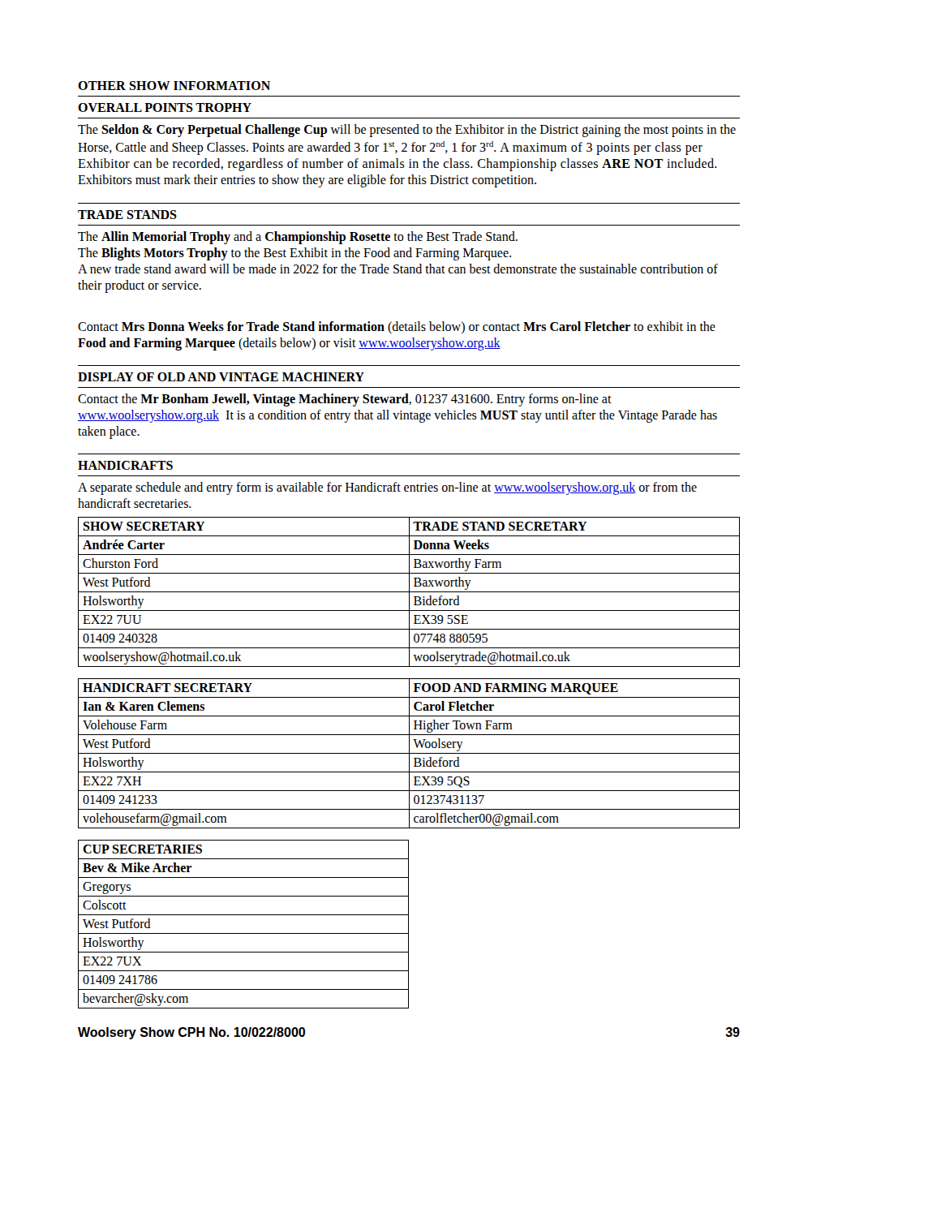OTHER SHOW INFORMATION
OVERALL POINTS TROPHY
The Seldon & Cory Perpetual Challenge Cup will be presented to the Exhibitor in the District gaining the most points in the Horse, Cattle and Sheep Classes. Points are awarded 3 for 1st, 2 for 2nd, 1 for 3rd. A maximum of 3 points per class per Exhibitor can be recorded, regardless of number of animals in the class. Championship classes ARE NOT included. Exhibitors must mark their entries to show they are eligible for this District competition.
TRADE STANDS
The Allin Memorial Trophy and a Championship Rosette to the Best Trade Stand.
The Blights Motors Trophy to the Best Exhibit in the Food and Farming Marquee.
A new trade stand award will be made in 2022 for the Trade Stand that can best demonstrate the sustainable contribution of their product or service.
Contact Mrs Donna Weeks for Trade Stand information (details below) or contact Mrs Carol Fletcher to exhibit in the Food and Farming Marquee (details below) or visit www.woolseryshow.org.uk
DISPLAY OF OLD AND VINTAGE MACHINERY
Contact the Mr Bonham Jewell, Vintage Machinery Steward, 01237 431600. Entry forms on-line at www.woolseryshow.org.uk It is a condition of entry that all vintage vehicles MUST stay until after the Vintage Parade has taken place.
HANDICRAFTS
A separate schedule and entry form is available for Handicraft entries on-line at www.woolseryshow.org.uk or from the handicraft secretaries.
| SHOW SECRETARY | TRADE STAND SECRETARY |
| Andrée Carter | Donna Weeks |
| Churston Ford | Baxworthy Farm |
| West Putford | Baxworthy |
| Holsworthy | Bideford |
| EX22 7UU | EX39 5SE |
| 01409 240328 | 07748 880595 |
| woolseryshow@hotmail.co.uk | woolserytrade@hotmail.co.uk |
| HANDICRAFT SECRETARY | FOOD AND FARMING MARQUEE |
| Ian & Karen Clemens | Carol Fletcher |
| Volehouse Farm | Higher Town Farm |
| West Putford | Woolsery |
| Holsworthy | Bideford |
| EX22 7XH | EX39 5QS |
| 01409 241233 | 01237431137 |
| volehousefarm@gmail.com | carolfletcher00@gmail.com |
| CUP SECRETARIES |
| Bev & Mike Archer |
| Gregorys |
| Colscott |
| West Putford |
| Holsworthy |
| EX22 7UX |
| 01409 241786 |
| bevarcher@sky.com |
Woolsery Show CPH No. 10/022/8000 39